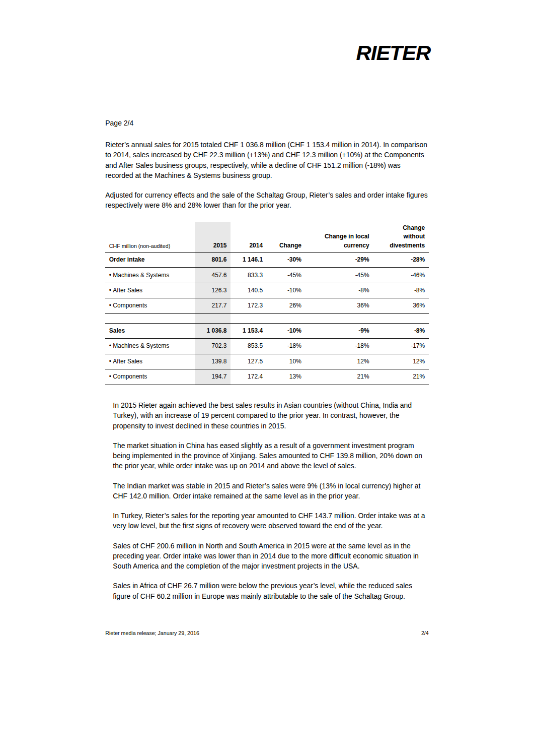RIETER
Page 2/4
Rieter’s annual sales for 2015 totaled CHF 1 036.8 million (CHF 1 153.4 million in 2014). In comparison to 2014, sales increased by CHF 22.3 million (+13%) and CHF 12.3 million (+10%) at the Components and After Sales business groups, respectively, while a decline of CHF 151.2 million (-18%) was recorded at the Machines & Systems business group.
Adjusted for currency effects and the sale of the Schaltag Group, Rieter’s sales and order intake figures respectively were 8% and 28% lower than for the prior year.
| CHF million (non-audited) | 2015 | 2014 | Change | Change in local currency | Change without divestments |
| --- | --- | --- | --- | --- | --- |
| Order intake | 801.6 | 1 146.1 | -30% | -29% | -28% |
| Machines & Systems | 457.6 | 833.3 | -45% | -45% | -46% |
| After Sales | 126.3 | 140.5 | -10% | -8% | -8% |
| Components | 217.7 | 172.3 | 26% | 36% | 36% |
| Sales | 1 036.8 | 1 153.4 | -10% | -9% | -8% |
| Machines & Systems | 702.3 | 853.5 | -18% | -18% | -17% |
| After Sales | 139.8 | 127.5 | 10% | 12% | 12% |
| Components | 194.7 | 172.4 | 13% | 21% | 21% |
In 2015 Rieter again achieved the best sales results in Asian countries (without China, India and Turkey), with an increase of 19 percent compared to the prior year. In contrast, however, the propensity to invest declined in these countries in 2015.
The market situation in China has eased slightly as a result of a government investment program being implemented in the province of Xinjiang. Sales amounted to CHF 139.8 million, 20% down on the prior year, while order intake was up on 2014 and above the level of sales.
The Indian market was stable in 2015 and Rieter’s sales were 9% (13% in local currency) higher at CHF 142.0 million. Order intake remained at the same level as in the prior year.
In Turkey, Rieter’s sales for the reporting year amounted to CHF 143.7 million. Order intake was at a very low level, but the first signs of recovery were observed toward the end of the year.
Sales of CHF 200.6 million in North and South America in 2015 were at the same level as in the preceding year. Order intake was lower than in 2014 due to the more difficult economic situation in South America and the completion of the major investment projects in the USA.
Sales in Africa of CHF 26.7 million were below the previous year’s level, while the reduced sales figure of CHF 60.2 million in Europe was mainly attributable to the sale of the Schaltag Group.
Rieter media release; January 29, 2016 2/4